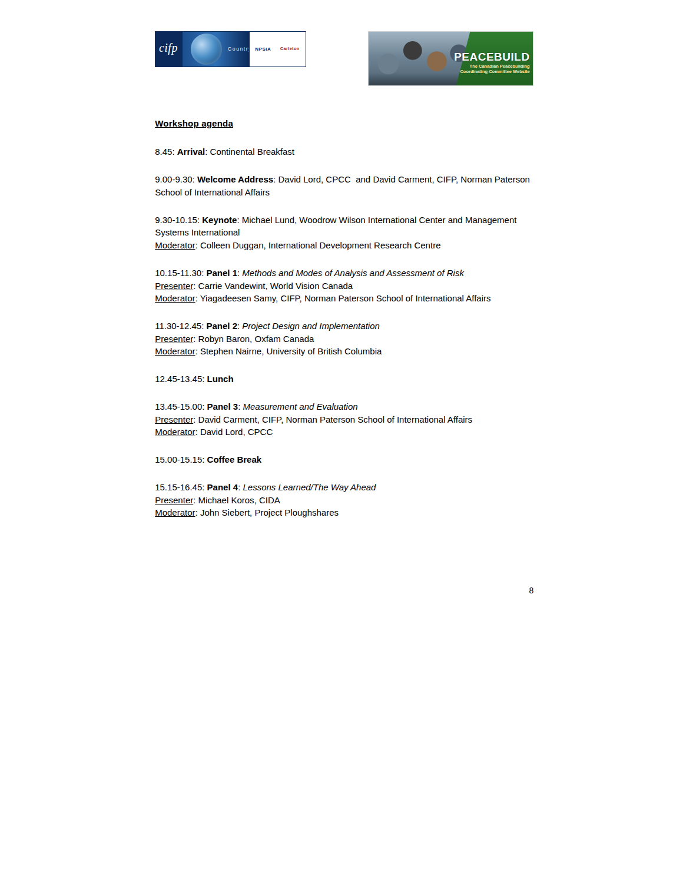cifp
Country Indicators for Foreign Policy
NPSIA Carleton
PEACEBUILD
The Canadian Peacebuilding
Coordinating Committee Website
Workshop agenda
8.45: Arrival: Continental Breakfast
9.00-9.30: Welcome Address: David Lord, CPCC and David Carment, CIFP, Norman Paterson School of International Affairs
9.30-10.15: Keynote: Michael Lund, Woodrow Wilson International Center and Management Systems International
Moderator: Colleen Duggan, International Development Research Centre
10.15-11.30: Panel 1: Methods and Modes of Analysis and Assessment of Risk
Presenter: Carrie Vandewint, World Vision Canada
Moderator: Yiagadeesen Samy, CIFP, Norman Paterson School of International Affairs
11.30-12.45: Panel 2: Project Design and Implementation
Presenter: Robyn Baron, Oxfam Canada
Moderator: Stephen Nairne, University of British Columbia
12.45-13.45: Lunch
13.45-15.00: Panel 3: Measurement and Evaluation
Presenter: David Carment, CIFP, Norman Paterson School of International Affairs
Moderator: David Lord, CPCC
15.00-15.15: Coffee Break
15.15-16.45: Panel 4: Lessons Learned/The Way Ahead
Presenter: Michael Koros, CIDA
Moderator: John Siebert, Project Ploughshares
8